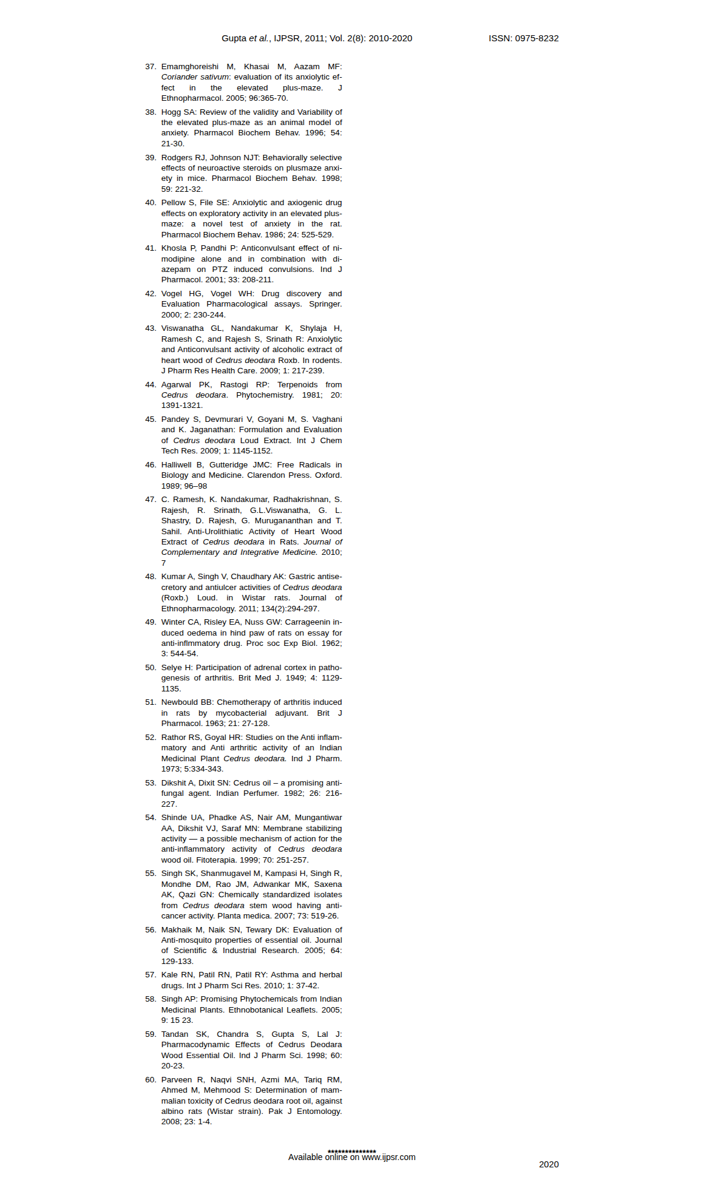ISSN: 0975-8232 Gupta et al., IJPSR, 2011; Vol. 2(8): 2010-2020
Emamghoreishi M, Khasai M, Aazam MF: Coriander sativum: evaluation of its anxiolytic effect in the elevated plus-maze. J Ethnopharmacol. 2005; 96:365-70.
Hogg SA: Review of the validity and Variability of the elevated plus-maze as an animal model of anxiety. Pharmacol Biochem Behav. 1996; 54: 21-30.
Rodgers RJ, Johnson NJT: Behaviorally selective effects of neuroactive steroids on plusmaze anxiety in mice. Pharmacol Biochem Behav. 1998; 59: 221-32.
Pellow S, File SE: Anxiolytic and axiogenic drug effects on exploratory activity in an elevated plus-maze: a novel test of anxiety in the rat. Pharmacol Biochem Behav. 1986; 24: 525-529.
Khosla P, Pandhi P: Anticonvulsant effect of nimodipine alone and in combination with diazepam on PTZ induced convulsions. Ind J Pharmacol. 2001; 33: 208-211.
Vogel HG, Vogel WH: Drug discovery and Evaluation Pharmacological assays. Springer. 2000; 2: 230-244.
Viswanatha GL, Nandakumar K, Shylaja H, Ramesh C, and Rajesh S, Srinath R: Anxiolytic and Anticonvulsant activity of alcoholic extract of heart wood of Cedrus deodara Roxb. In rodents. J Pharm Res Health Care. 2009; 1: 217-239.
Agarwal PK, Rastogi RP: Terpenoids from Cedrus deodara. Phytochemistry. 1981; 20: 1391-1321.
Pandey S, Devmurari V, Goyani M, S. Vaghani and K. Jaganathan: Formulation and Evaluation of Cedrus deodara Loud Extract. Int J Chem Tech Res. 2009; 1: 1145-1152.
Halliwell B, Gutteridge JMC: Free Radicals in Biology and Medicine. Clarendon Press. Oxford. 1989; 96–98
C. Ramesh, K. Nandakumar, Radhakrishnan, S. Rajesh, R. Srinath, G.L.Viswanatha, G. L. Shastry, D. Rajesh, G. Murugananthan and T. Sahil. Anti-Urolithiatic Activity of Heart Wood Extract of Cedrus deodara in Rats. Journal of Complementary and Integrative Medicine. 2010; 7
Kumar A, Singh V, Chaudhary AK: Gastric antisecretory and antiulcer activities of Cedrus deodara (Roxb.) Loud. in Wistar rats. Journal of Ethnopharmacology. 2011; 134(2):294-297.
Winter CA, Risley EA, Nuss GW: Carrageenin induced oedema in hind paw of rats on essay for anti-inflmmatory drug. Proc soc Exp Biol. 1962; 3: 544-54.
Selye H: Participation of adrenal cortex in pathogenesis of arthritis. Brit Med J. 1949; 4: 1129-1135.
Newbould BB: Chemotherapy of arthritis induced in rats by mycobacterial adjuvant. Brit J Pharmacol. 1963; 21: 27-128.
Rathor RS, Goyal HR: Studies on the Anti inflammatory and Anti arthritic activity of an Indian Medicinal Plant Cedrus deodara. Ind J Pharm. 1973; 5:334-343.
Dikshit A, Dixit SN: Cedrus oil – a promising anti-fungal agent. Indian Perfumer. 1982; 26: 216-227.
Shinde UA, Phadke AS, Nair AM, Mungantiwar AA, Dikshit VJ, Saraf MN: Membrane stabilizing activity — a possible mechanism of action for the anti-inflammatory activity of Cedrus deodara wood oil. Fitoterapia. 1999; 70: 251-257.
Singh SK, Shanmugavel M, Kampasi H, Singh R, Mondhe DM, Rao JM, Adwankar MK, Saxena AK, Qazi GN: Chemically standardized isolates from Cedrus deodara stem wood having anticancer activity. Planta medica. 2007; 73: 519-26.
Makhaik M, Naik SN, Tewary DK: Evaluation of Anti-mosquito properties of essential oil. Journal of Scientific & Industrial Research. 2005; 64: 129-133.
Kale RN, Patil RN, Patil RY: Asthma and herbal drugs. Int J Pharm Sci Res. 2010; 1: 37-42.
Singh AP: Promising Phytochemicals from Indian Medicinal Plants. Ethnobotanical Leaflets. 2005; 9: 15 23.
Tandan SK, Chandra S, Gupta S, Lal J: Pharmacodynamic Effects of Cedrus Deodara Wood Essential Oil. Ind J Pharm Sci. 1998; 60: 20-23.
Parveen R, Naqvi SNH, Azmi MA, Tariq RM, Ahmed M, Mehmood S: Determination of mammalian toxicity of Cedrus deodara root oil, against albino rats (Wistar strain). Pak J Entomology. 2008; 23: 1-4.
**************
Available online on www.ijpsr.com
2020